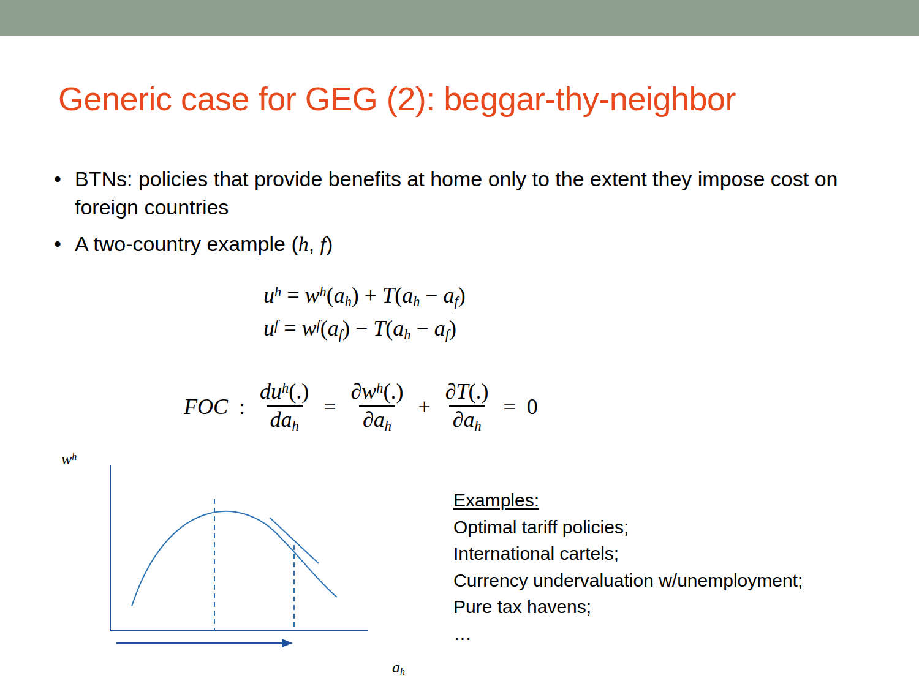Generic case for GEG (2): beggar-thy-neighbor
BTNs: policies that provide benefits at home only to the extent they impose cost on foreign countries
A two-country example (h, f)
uh = wh(ah) + T(ah − af)
uf = wf(af) − T(ah − af)
FOC: duh(.) dah = ∂wh(.) ∂ah + ∂T(.) ∂ah = 0
wh
ah
Examples:
Optimal tariff policies;
International cartels;
Currency undervaluation w/unemployment;
Pure tax havens;
…